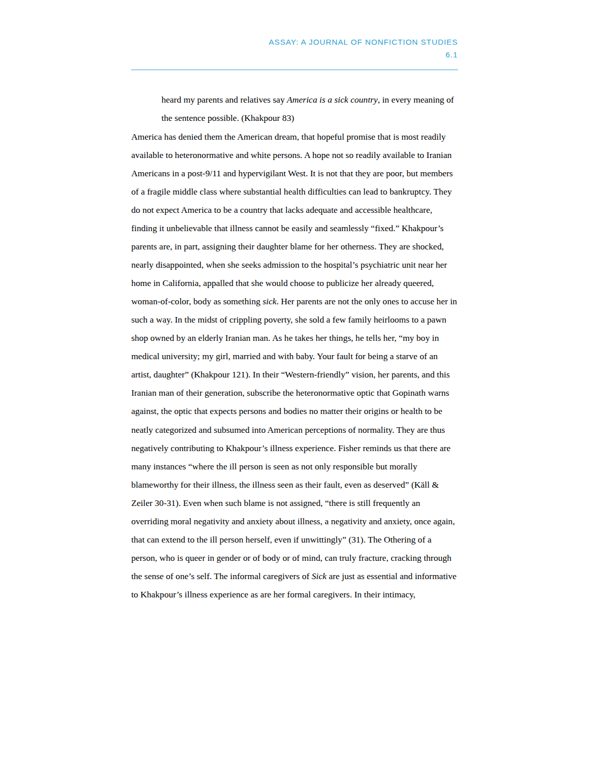Assay: A Journal of Nonfiction Studies 6.1
heard my parents and relatives say America is a sick country, in every meaning of the sentence possible. (Khakpour 83)
America has denied them the American dream, that hopeful promise that is most readily available to heteronormative and white persons. A hope not so readily available to Iranian Americans in a post-9/11 and hypervigilant West. It is not that they are poor, but members of a fragile middle class where substantial health difficulties can lead to bankruptcy. They do not expect America to be a country that lacks adequate and accessible healthcare, finding it unbelievable that illness cannot be easily and seamlessly “fixed.” Khakpour’s parents are, in part, assigning their daughter blame for her otherness. They are shocked, nearly disappointed, when she seeks admission to the hospital’s psychiatric unit near her home in California, appalled that she would choose to publicize her already queered, woman-of-color, body as something sick. Her parents are not the only ones to accuse her in such a way. In the midst of crippling poverty, she sold a few family heirlooms to a pawn shop owned by an elderly Iranian man. As he takes her things, he tells her, “my boy in medical university; my girl, married and with baby. Your fault for being a starve of an artist, daughter” (Khakpour 121). In their “Western-friendly” vision, her parents, and this Iranian man of their generation, subscribe the heteronormative optic that Gopinath warns against, the optic that expects persons and bodies no matter their origins or health to be neatly categorized and subsumed into American perceptions of normality. They are thus negatively contributing to Khakpour’s illness experience. Fisher reminds us that there are many instances “where the ill person is seen as not only responsible but morally blameworthy for their illness, the illness seen as their fault, even as deserved” (Käll & Zeiler 30-31). Even when such blame is not assigned, “there is still frequently an overriding moral negativity and anxiety about illness, a negativity and anxiety, once again, that can extend to the ill person herself, even if unwittingly” (31). The Othering of a person, who is queer in gender or of body or of mind, can truly fracture, cracking through the sense of one’s self. The informal caregivers of Sick are just as essential and informative to Khakpour’s illness experience as are her formal caregivers. In their intimacy,